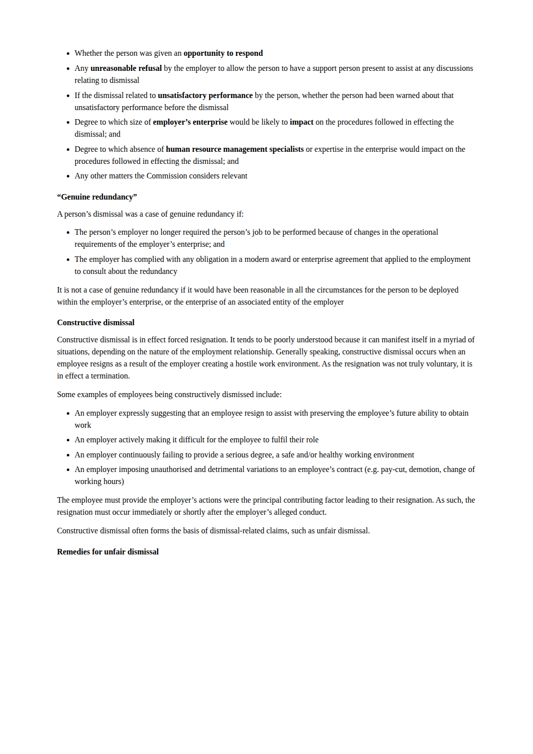Whether the person was given an opportunity to respond
Any unreasonable refusal by the employer to allow the person to have a support person present to assist at any discussions relating to dismissal
If the dismissal related to unsatisfactory performance by the person, whether the person had been warned about that unsatisfactory performance before the dismissal
Degree to which size of employer’s enterprise would be likely to impact on the procedures followed in effecting the dismissal; and
Degree to which absence of human resource management specialists or expertise in the enterprise would impact on the procedures followed in effecting the dismissal; and
Any other matters the Commission considers relevant
“Genuine redundancy”
A person’s dismissal was a case of genuine redundancy if:
The person’s employer no longer required the person’s job to be performed because of changes in the operational requirements of the employer’s enterprise; and
The employer has complied with any obligation in a modern award or enterprise agreement that applied to the employment to consult about the redundancy
It is not a case of genuine redundancy if it would have been reasonable in all the circumstances for the person to be deployed within the employer’s enterprise, or the enterprise of an associated entity of the employer
Constructive dismissal
Constructive dismissal is in effect forced resignation. It tends to be poorly understood because it can manifest itself in a myriad of situations, depending on the nature of the employment relationship. Generally speaking, constructive dismissal occurs when an employee resigns as a result of the employer creating a hostile work environment. As the resignation was not truly voluntary, it is in effect a termination.
Some examples of employees being constructively dismissed include:
An employer expressly suggesting that an employee resign to assist with preserving the employee’s future ability to obtain work
An employer actively making it difficult for the employee to fulfil their role
An employer continuously failing to provide a serious degree, a safe and/or healthy working environment
An employer imposing unauthorised and detrimental variations to an employee’s contract (e.g. pay-cut, demotion, change of working hours)
The employee must provide the employer’s actions were the principal contributing factor leading to their resignation. As such, the resignation must occur immediately or shortly after the employer’s alleged conduct.
Constructive dismissal often forms the basis of dismissal-related claims, such as unfair dismissal.
Remedies for unfair dismissal